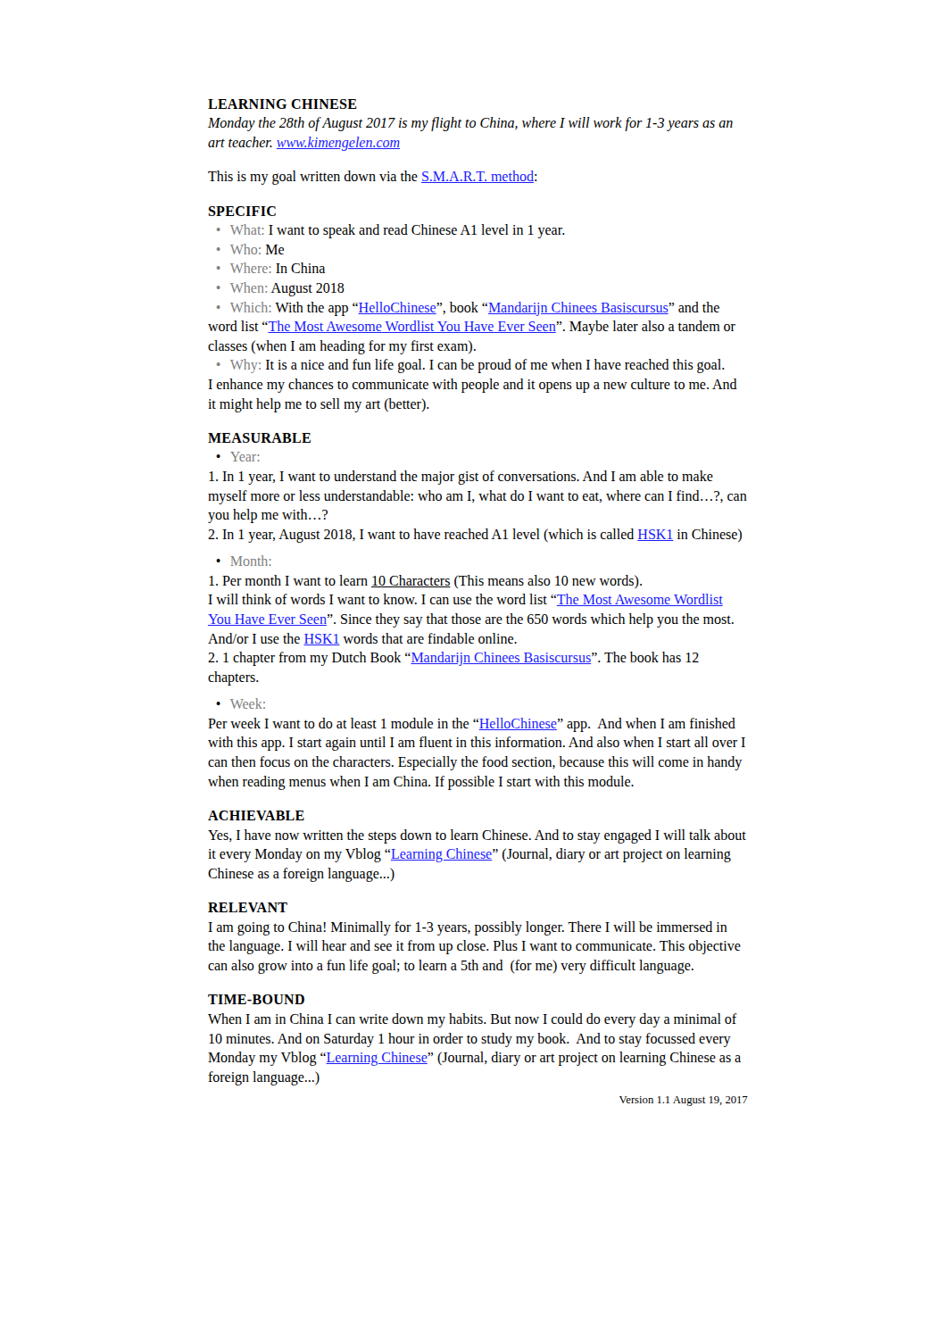Learning Chinese
Monday the 28th of August 2017 is my flight to China, where I will work for 1-3 years as an art teacher. www.kimengelen.com
This is my goal written down via the S.M.A.R.T. method:
Specific
What: I want to speak and read Chinese A1 level in 1 year.
Who: Me
Where: In China
When: August 2018
Which: With the app “HelloChinese”, book “Mandarijn Chinees Basiscursus” and the
word list “The Most Awesome Wordlist You Have Ever Seen”. Maybe later also a tandem or classes (when I am heading for my first exam).
Why: It is a nice and fun life goal. I can be proud of me when I have reached this goal.
I enhance my chances to communicate with people and it opens up a new culture to me. And it might help me to sell my art (better).
Measurable
Year:
1. In 1 year, I want to understand the major gist of conversations. And I am able to make myself more or less understandable: who am I, what do I want to eat, where can I find…?, can you help me with…?
2. In 1 year, August 2018, I want to have reached A1 level (which is called HSK1 in Chinese)
Month:
1. Per month I want to learn 10 Characters (This means also 10 new words).
I will think of words I want to know. I can use the word list “The Most Awesome Wordlist You Have Ever Seen”. Since they say that those are the 650 words which help you the most. And/or I use the HSK1 words that are findable online.
2. 1 chapter from my Dutch Book “Mandarijn Chinees Basiscursus”. The book has 12 chapters.
Week:
Per week I want to do at least 1 module in the “HelloChinese” app. And when I am finished with this app. I start again until I am fluent in this information. And also when I start all over I can then focus on the characters. Especially the food section, because this will come in handy when reading menus when I am China. If possible I start with this module.
Achievable
Yes, I have now written the steps down to learn Chinese. And to stay engaged I will talk about it every Monday on my Vblog “Learning Chinese” (Journal, diary or art project on learning Chinese as a foreign language...)
Relevant
I am going to China! Minimally for 1-3 years, possibly longer. There I will be immersed in the language. I will hear and see it from up close. Plus I want to communicate. This objective can also grow into a fun life goal; to learn a 5th and (for me) very difficult language.
Time-bound
When I am in China I can write down my habits. But now I could do every day a minimal of 10 minutes. And on Saturday 1 hour in order to study my book. And to stay focussed every Monday my Vblog “Learning Chinese” (Journal, diary or art project on learning Chinese as a foreign language...)
Version 1.1 August 19, 2017